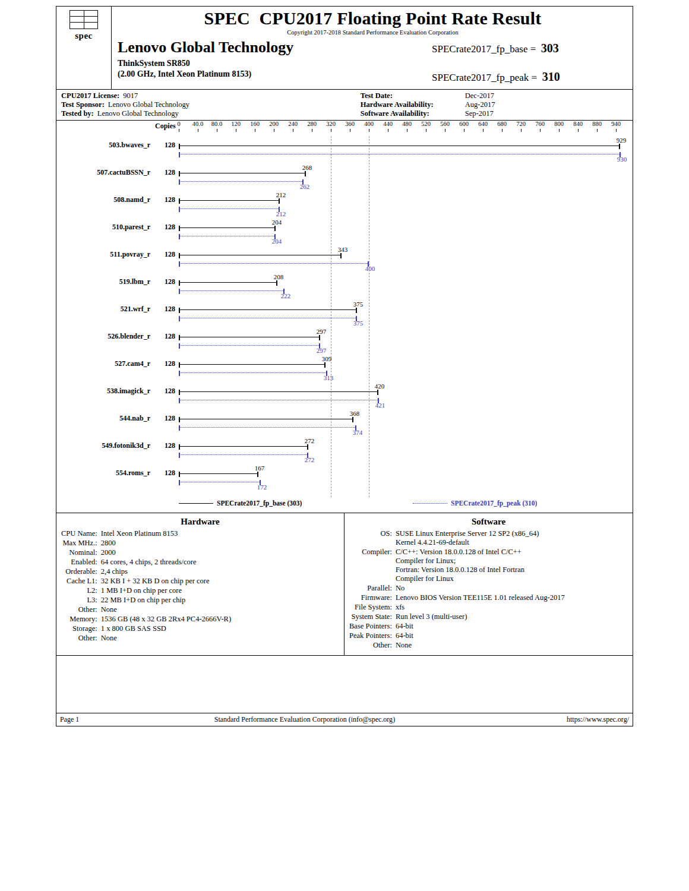spec
SPEC CPU2017 Floating Point Rate Result
Copyright 2017-2018 Standard Performance Evaluation Corporation
Lenovo Global Technology
ThinkSystem SR850
(2.00 GHz, Intel Xeon Platinum 8153)
SPECrate2017_fp_base = 303
SPECrate2017_fp_peak = 310
CPU2017 License: 9017
Test Sponsor: Lenovo Global Technology
Tested by: Lenovo Global Technology
Test Date: Dec-2017
Hardware Availability: Aug-2017
Software Availability: Sep-2017
Copies
0
40.0
80.0
120
160
200
240
280
320
360
400
440
480
520
560
600
640
680
720
760
800
840
880
940
503.bwaves_r
128
929
930
507.cactuBSSN_r
128
268
262
508.namd_r
128
212
212
510.parest_r
128
204
204
511.povray_r
128
343
400
519.lbm_r
128
208
222
521.wrf_r
128
375
375
526.blender_r
128
297
297
527.cam4_r
128
309
313
538.imagick_r
128
420
421
544.nab_r
128
368
374
549.fotonik3d_r
128
272
272
554.roms_r
128
167
172
SPECrate2017_fp_base (303)
SPECrate2017_fp_peak (310)
Hardware
| CPU Name: | Intel Xeon Platinum 8153 |
| Max MHz.: | 2800 |
| Nominal: | 2000 |
| Enabled: | 64 cores, 4 chips, 2 threads/core |
| Orderable: | 2,4 chips |
| Cache L1: | 32 KB I + 32 KB D on chip per core |
| L2: | 1 MB I+D on chip per core |
| L3: | 22 MB I+D on chip per chip |
| Other: | None |
| Memory: | 1536 GB (48 x 32 GB 2Rx4 PC4-2666V-R) |
| Storage: | 1 x 800 GB SAS SSD |
| Other: | None |
Software
| OS: | SUSE Linux Enterprise Server 12 SP2 (x86_64) Kernel 4.4.21-69-default |
| Compiler: | C/C++: Version 18.0.0.128 of Intel C/C++ Compiler for Linux; Fortran: Version 18.0.0.128 of Intel Fortran Compiler for Linux |
| Parallel: | No |
| Firmware: | Lenovo BIOS Version TEE115E 1.01 released Aug-2017 |
| File System: | xfs |
| System State: | Run level 3 (multi-user) |
| Base Pointers: | 64-bit |
| Peak Pointers: | 64-bit |
| Other: | None |
Page 1
Standard Performance Evaluation Corporation (info@spec.org)
https://www.spec.org/